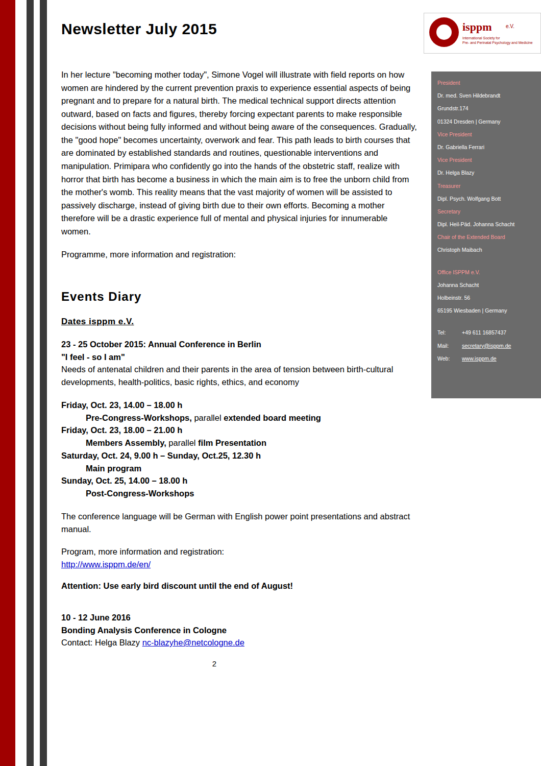isppm
e.V.
International Society for
Pre- and Perinatal Psychology and Medicine
Newsletter July 2015
In her lecture "becoming mother today", Simone Vogel will illustrate with field reports on how women are hindered by the current prevention praxis to experience essential aspects of being pregnant and to prepare for a natural birth. The medical technical support directs attention outward, based on facts and figures, thereby forcing expectant parents to make responsible decisions without being fully informed and without being aware of the consequences. Gradually, the "good hope" becomes uncertainty, overwork and fear. This path leads to birth courses that are dominated by established standards and routines, questionable interventions and manipulation. Primipara who confidently go into the hands of the obstetric staff, realize with horror that birth has become a business in which the main aim is to free the unborn child from the mother's womb. This reality means that the vast majority of women will be assisted to passively discharge, instead of giving birth due to their own efforts. Becoming a mother therefore will be a drastic experience full of mental and physical injuries for innumerable women.
Programme, more information and registration:
Events Diary
Dates isppm e.V.
23 - 25 October 2015: Annual Conference in Berlin
"I feel - so I am"
Needs of antenatal children and their parents in the area of tension between birth-cultural developments, health-politics, basic rights, ethics, and economy
Friday, Oct. 23, 14.00 – 18.00 h
Pre-Congress-Workshops, parallel extended board meeting
Friday, Oct. 23, 18.00 – 21.00 h
Members Assembly, parallel film Presentation
Saturday, Oct. 24, 9.00 h – Sunday, Oct.25, 12.30 h
Main program
Sunday, Oct. 25, 14.00 – 18.00 h
Post-Congress-Workshops
The conference language will be German with English power point presentations and abstract manual.
Program, more information and registration:
http://www.isppm.de/en/
Attention: Use early bird discount until the end of August!
10 - 12 June 2016
Bonding Analysis Conference in Cologne
Contact: Helga Blazy nc-blazyhe@netcologne.de
2
President
Dr. med. Sven Hildebrandt
Grundstr.174
01324 Dresden | Germany
Vice President
Dr. Gabriella Ferrari
Vice President
Dr. Helga Blazy
Treasurer
Dipl. Psych. Wolfgang Bott
Secretary
Dipl. Heil-Päd. Johanna Schacht
Chair of the Extended Board
Christoph Maibach
Office ISPPM e.V.
Johanna Schacht
Holbeinstr. 56
65195 Wiesbaden | Germany
Tel:+49 611 16857437
Mail: secretary@isppm.de
Web: www.isppm.de